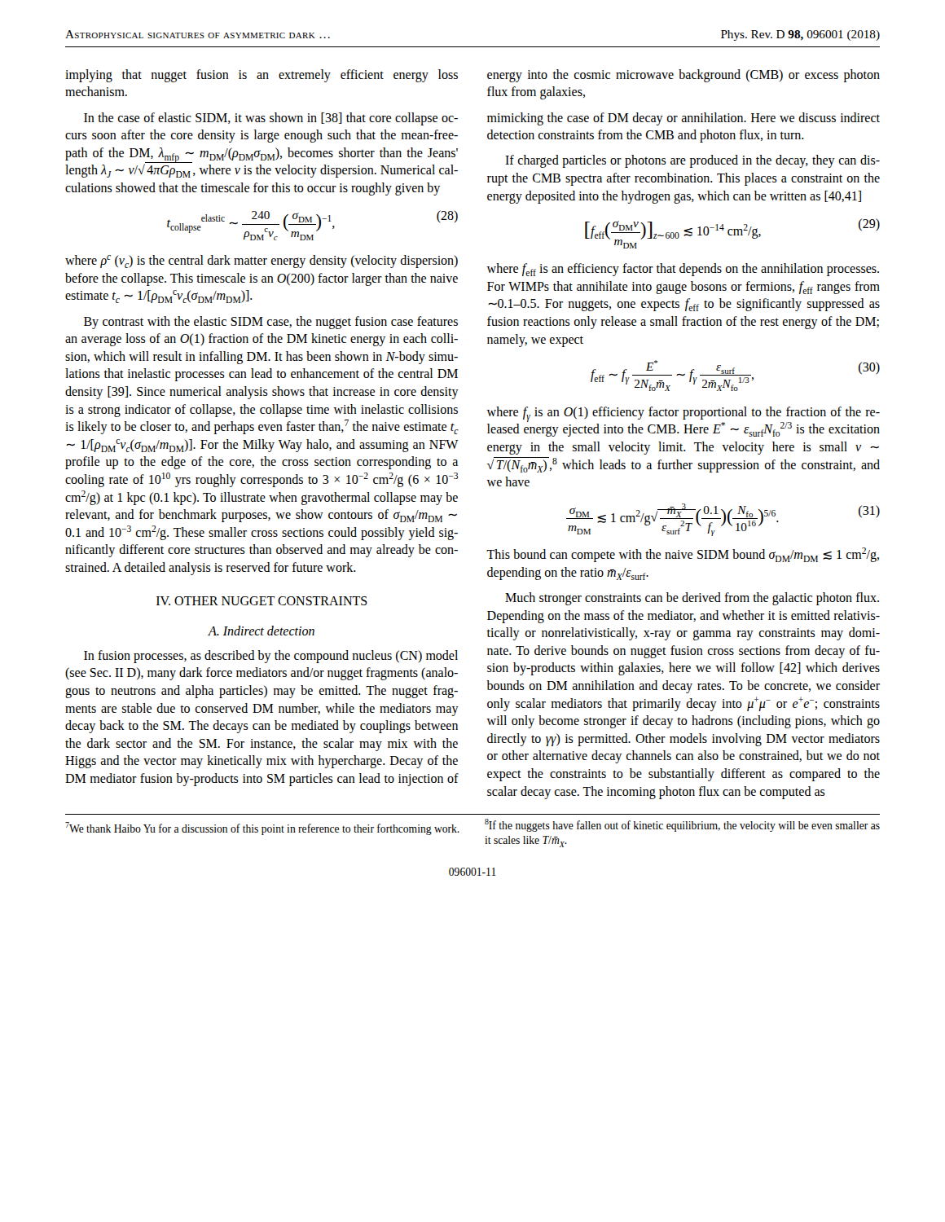Astrophysical signatures of asymmetric dark …
Phys. Rev. D 98, 096001 (2018)
implying that nugget fusion is an extremely efficient energy loss mechanism.
In the case of elastic SIDM, it was shown in [38] that core collapse occurs soon after the core density is large enough such that the mean-free-path of the DM, λmfp ∼ mDM/(ρDMσDM), becomes shorter than the Jeans' length λJ ∼ v/ 4πGρDM, where v is the velocity dispersion. Numerical calculations showed that the timescale for this to occur is roughly given by
(28) tcollapseelastic ∼ 240 ρDMcvc (σDM mDM)−1,
where ρc (vc) is the central dark matter energy density (velocity dispersion) before the collapse. This timescale is an O(200) factor larger than the naive estimate tc ∼ 1/[ρDMcvc(σDM/mDM)].
By contrast with the elastic SIDM case, the nugget fusion case features an average loss of an O(1) fraction of the DM kinetic energy in each collision, which will result in infalling DM. It has been shown in N-body simulations that inelastic processes can lead to enhancement of the central DM density [39]. Since numerical analysis shows that increase in core density is a strong indicator of collapse, the collapse time with inelastic collisions is likely to be closer to, and perhaps even faster than,7 the naive estimate tc ∼ 1/[ρDMcvc(σDM/mDM)]. For the Milky Way halo, and assuming an NFW profile up to the edge of the core, the cross section corresponding to a cooling rate of 1010 yrs roughly corresponds to 3 × 10−2 cm2/g (6 × 10−3 cm2/g) at 1 kpc (0.1 kpc). To illustrate when gravothermal collapse may be relevant, and for benchmark purposes, we show contours of σDM/mDM ∼ 0.1 and 10−3 cm2/g. These smaller cross sections could possibly yield significantly different core structures than observed and may already be constrained. A detailed analysis is reserved for future work.
IV. OTHER NUGGET CONSTRAINTS
A. Indirect detection
In fusion processes, as described by the compound nucleus (CN) model (see Sec. II D), many dark force mediators and/or nugget fragments (analogous to neutrons and alpha particles) may be emitted. The nugget fragments are stable due to conserved DM number, while the mediators may decay back to the SM. The decays can be mediated by couplings between the dark sector and the SM. For instance, the scalar may mix with the Higgs and the vector may kinetically mix with hypercharge. Decay of the DM mediator fusion by-products into SM particles can lead to injection of energy into the cosmic microwave background (CMB) or excess photon flux from galaxies,
mimicking the case of DM decay or annihilation. Here we discuss indirect detection constraints from the CMB and photon flux, in turn.
If charged particles or photons are produced in the decay, they can disrupt the CMB spectra after recombination. This places a constraint on the energy deposited into the hydrogen gas, which can be written as [40,41]
(29) [feff(σDMv mDM)]z∼600 ≲ 10−14 cm2/g,
where feff is an efficiency factor that depends on the annihilation processes. For WIMPs that annihilate into gauge bosons or fermions, feff ranges from ∼0.1–0.5. For nuggets, one expects feff to be significantly suppressed as fusion reactions only release a small fraction of the rest energy of the DM; namely, we expect
(30) feff ∼ fγ E*2Nfom̄X ∼ fγ εsurf 2m̄XNfo1/3,
where fγ is an O(1) efficiency factor proportional to the fraction of the released energy ejected into the CMB. Here E* ∼ εsurfNfo2/3 is the excitation energy in the small velocity limit. The velocity here is small v ∼ T/(Nfom̄X),8 which leads to a further suppression of the constraint, and we have
(31) σDM mDM ≲ 1 cm2/g m̄X3 εsurf2T(0.1 fγ)(Nfo 1016)5/6.
This bound can compete with the naive SIDM bound σDM/mDM ≲ 1 cm2/g, depending on the ratio m̄X/εsurf.
Much stronger constraints can be derived from the galactic photon flux. Depending on the mass of the mediator, and whether it is emitted relativistically or nonrelativistically, x-ray or gamma ray constraints may dominate. To derive bounds on nugget fusion cross sections from decay of fusion by-products within galaxies, here we will follow [42] which derives bounds on DM annihilation and decay rates. To be concrete, we consider only scalar mediators that primarily decay into μ+μ− or e+e−; constraints will only become stronger if decay to hadrons (including pions, which go directly to γγ) is permitted. Other models involving DM vector mediators or other alternative decay channels can also be constrained, but we do not expect the constraints to be substantially different as compared to the scalar decay case. The incoming photon flux can be computed as
7We thank Haibo Yu for a discussion of this point in reference to their forthcoming work.
8If the nuggets have fallen out of kinetic equilibrium, the velocity will be even smaller as it scales like T/m̄X.
096001-11